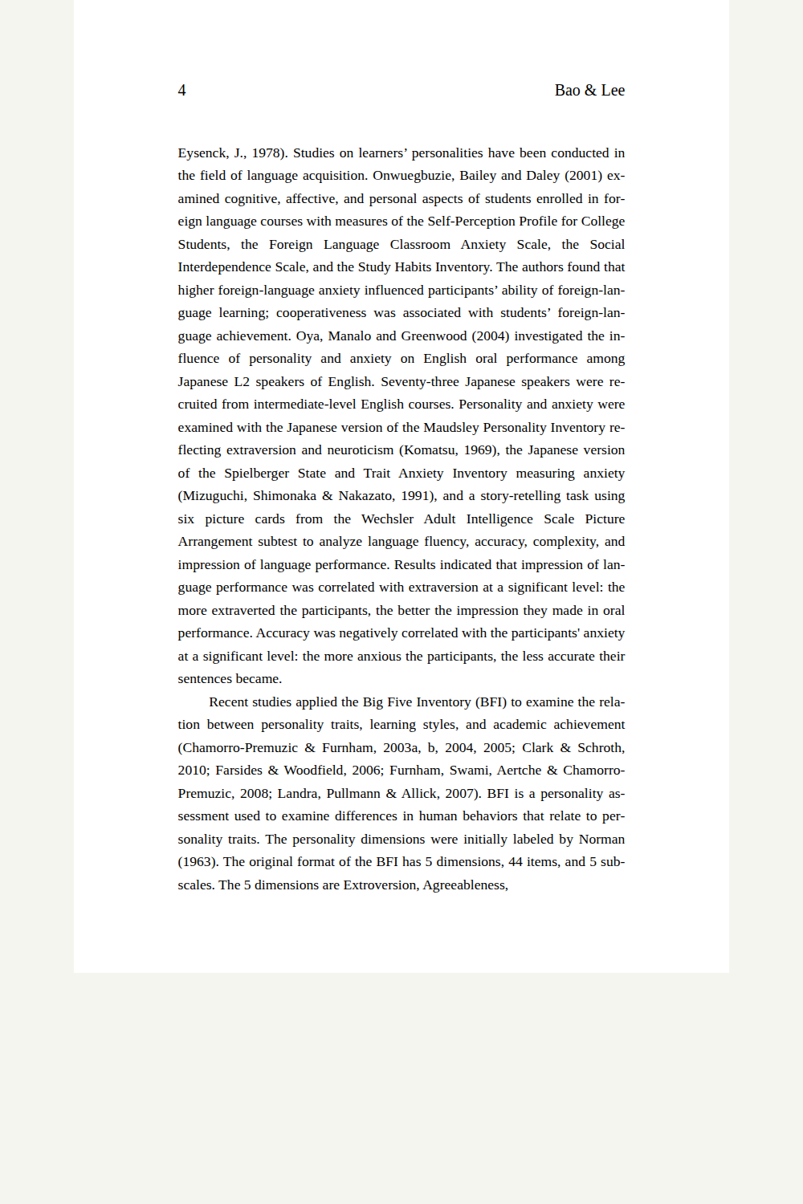4 Bao & Lee
Eysenck, J., 1978). Studies on learners’ personalities have been conducted in the field of language acquisition. Onwuegbuzie, Bailey and Daley (2001) examined cognitive, affective, and personal aspects of students enrolled in foreign language courses with measures of the Self-Perception Profile for College Students, the Foreign Language Classroom Anxiety Scale, the Social Interdependence Scale, and the Study Habits Inventory. The authors found that higher foreign-language anxiety influenced participants’ ability of foreign-language learning; cooperativeness was associated with students’ foreign-language achievement. Oya, Manalo and Greenwood (2004) investigated the influence of personality and anxiety on English oral performance among Japanese L2 speakers of English. Seventy-three Japanese speakers were recruited from intermediate-level English courses. Personality and anxiety were examined with the Japanese version of the Maudsley Personality Inventory reflecting extraversion and neuroticism (Komatsu, 1969), the Japanese version of the Spielberger State and Trait Anxiety Inventory measuring anxiety (Mizuguchi, Shimonaka & Nakazato, 1991), and a story-retelling task using six picture cards from the Wechsler Adult Intelligence Scale Picture Arrangement subtest to analyze language fluency, accuracy, complexity, and impression of language performance. Results indicated that impression of language performance was correlated with extraversion at a significant level: the more extraverted the participants, the better the impression they made in oral performance. Accuracy was negatively correlated with the participants' anxiety at a significant level: the more anxious the participants, the less accurate their sentences became.
Recent studies applied the Big Five Inventory (BFI) to examine the relation between personality traits, learning styles, and academic achievement (Chamorro-Premuzic & Furnham, 2003a, b, 2004, 2005; Clark & Schroth, 2010; Farsides & Woodfield, 2006; Furnham, Swami, Aertche & Chamorro-Premuzic, 2008; Landra, Pullmann & Allick, 2007). BFI is a personality assessment used to examine differences in human behaviors that relate to personality traits. The personality dimensions were initially labeled by Norman (1963). The original format of the BFI has 5 dimensions, 44 items, and 5 subscales. The 5 dimensions are Extroversion, Agreeableness,